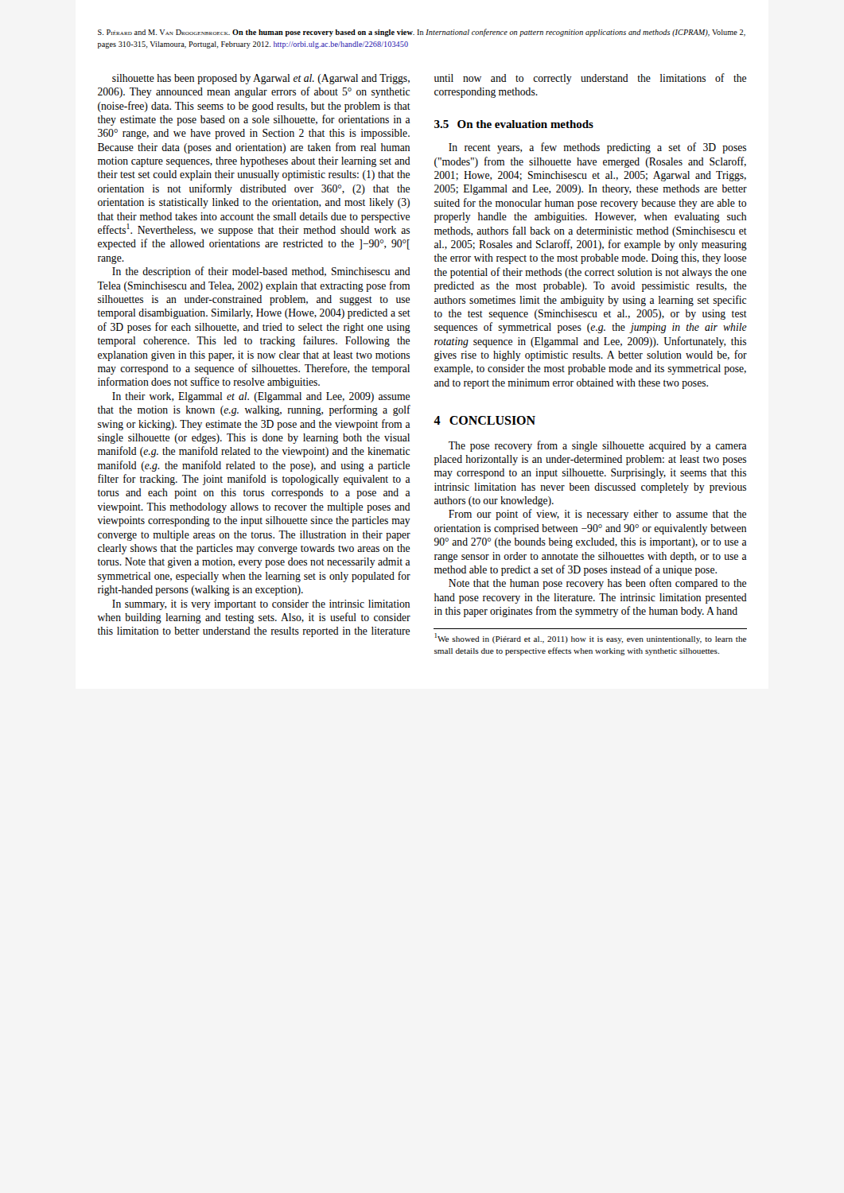S. Piérard and M. Van Droogenbroeck. On the human pose recovery based on a single view. In International conference on pattern recognition applications and methods (ICPRAM), Volume 2, pages 310-315, Vilamoura, Portugal, February 2012. http://orbi.ulg.ac.be/handle/2268/103450
silhouette has been proposed by Agarwal et al. (Agarwal and Triggs, 2006). They announced mean angular errors of about 5° on synthetic (noise-free) data. This seems to be good results, but the problem is that they estimate the pose based on a sole silhouette, for orientations in a 360° range, and we have proved in Section 2 that this is impossible. Because their data (poses and orientation) are taken from real human motion capture sequences, three hypotheses about their learning set and their test set could explain their unusually optimistic results: (1) that the orientation is not uniformly distributed over 360°, (2) that the orientation is statistically linked to the orientation, and most likely (3) that their method takes into account the small details due to perspective effects1. Nevertheless, we suppose that their method should work as expected if the allowed orientations are restricted to the ]−90°, 90°[ range.
In the description of their model-based method, Sminchisescu and Telea (Sminchisescu and Telea, 2002) explain that extracting pose from silhouettes is an under-constrained problem, and suggest to use temporal disambiguation. Similarly, Howe (Howe, 2004) predicted a set of 3D poses for each silhouette, and tried to select the right one using temporal coherence. This led to tracking failures. Following the explanation given in this paper, it is now clear that at least two motions may correspond to a sequence of silhouettes. Therefore, the temporal information does not suffice to resolve ambiguities.
In their work, Elgammal et al. (Elgammal and Lee, 2009) assume that the motion is known (e.g. walking, running, performing a golf swing or kicking). They estimate the 3D pose and the viewpoint from a single silhouette (or edges). This is done by learning both the visual manifold (e.g. the manifold related to the viewpoint) and the kinematic manifold (e.g. the manifold related to the pose), and using a particle filter for tracking. The joint manifold is topologically equivalent to a torus and each point on this torus corresponds to a pose and a viewpoint. This methodology allows to recover the multiple poses and viewpoints corresponding to the input silhouette since the particles may converge to multiple areas on the torus. The illustration in their paper clearly shows that the particles may converge towards two areas on the torus. Note that given a motion, every pose does not necessarily admit a symmetrical one, especially when the learning set is only populated for right-handed persons (walking is an exception).
In summary, it is very important to consider the intrinsic limitation when building learning and testing sets. Also, it is useful to consider this limitation to better understand the results reported in the literature until now and to correctly understand the limitations of the corresponding methods.
3.5 On the evaluation methods
In recent years, a few methods predicting a set of 3D poses ("modes") from the silhouette have emerged (Rosales and Sclaroff, 2001; Howe, 2004; Sminchisescu et al., 2005; Agarwal and Triggs, 2005; Elgammal and Lee, 2009). In theory, these methods are better suited for the monocular human pose recovery because they are able to properly handle the ambiguities. However, when evaluating such methods, authors fall back on a deterministic method (Sminchisescu et al., 2005; Rosales and Sclaroff, 2001), for example by only measuring the error with respect to the most probable mode. Doing this, they loose the potential of their methods (the correct solution is not always the one predicted as the most probable). To avoid pessimistic results, the authors sometimes limit the ambiguity by using a learning set specific to the test sequence (Sminchisescu et al., 2005), or by using test sequences of symmetrical poses (e.g. the jumping in the air while rotating sequence in (Elgammal and Lee, 2009)). Unfortunately, this gives rise to highly optimistic results. A better solution would be, for example, to consider the most probable mode and its symmetrical pose, and to report the minimum error obtained with these two poses.
4 CONCLUSION
The pose recovery from a single silhouette acquired by a camera placed horizontally is an under-determined problem: at least two poses may correspond to an input silhouette. Surprisingly, it seems that this intrinsic limitation has never been discussed completely by previous authors (to our knowledge).
From our point of view, it is necessary either to assume that the orientation is comprised between −90° and 90° or equivalently between 90° and 270° (the bounds being excluded, this is important), or to use a range sensor in order to annotate the silhouettes with depth, or to use a method able to predict a set of 3D poses instead of a unique pose.
Note that the human pose recovery has been often compared to the hand pose recovery in the literature. The intrinsic limitation presented in this paper originates from the symmetry of the human body. A hand
1We showed in (Piérard et al., 2011) how it is easy, even unintentionally, to learn the small details due to perspective effects when working with synthetic silhouettes.